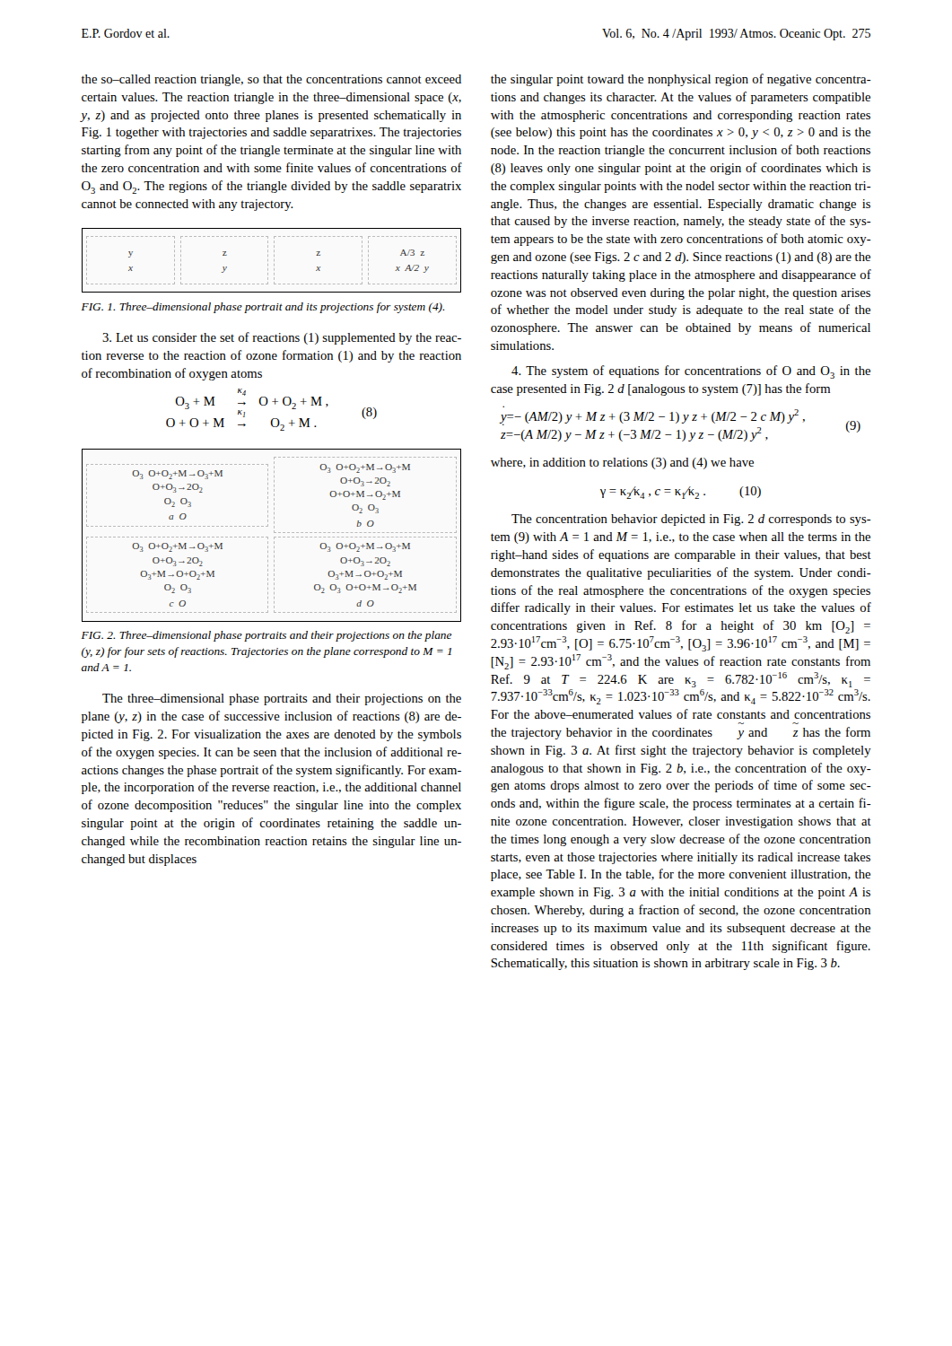E.P. Gordov et al.
Vol. 6, No. 4 /April 1993/ Atmos. Oceanic Opt. 275
the so–called reaction triangle, so that the concentrations cannot exceed certain values. The reaction triangle in the three–dimensional space (x, y, z) and as projected onto three planes is presented schematically in Fig. 1 together with trajectories and saddle separatrixes. The trajectories starting from any point of the triangle terminate at the singular line with the zero concentration and with some finite values of concentrations of O3 and O2. The regions of the triangle divided by the saddle separatrix cannot be connected with any trajectory.
y x
z y
z x
A/3 z x A/2 y
FIG. 1. Three–dimensional phase portrait and its projections for system (4).
3. Let us consider the set of reactions (1) supplemented by the reaction reverse to the reaction of ozone formation (1) and by the reaction of recombination of oxygen atoms
| O 3 + M | κ 4 → | O + O 2 + M , | (8) |
| O + O + M | κ 1 → | O 2 + M . |
O3 O+O2+M→O3+M O+O3→2O2 O2 O3 a O
O3 O+O2+M→O3+M O+O3→2O2 O+O+M→O2+M O2 O3 b O
O3 O+O2+M→O3+M O+O3→2O2 O3+M→O+O2+M O2 O3 c O
O3 O+O2+M→O3+M O+O3→2O2 O3+M→O+O2+M O2 O3 O+O+M→O2+M d O
FIG. 2. Three–dimensional phase portraits and their projections on the plane (y, z) for four sets of reactions. Trajectories on the plane correspond to M = 1 and A = 1.
The three–dimensional phase portraits and their projections on the plane (y, z) in the case of successive inclusion of reactions (8) are depicted in Fig. 2. For visualization the axes are denoted by the symbols of the oxygen species. It can be seen that the inclusion of additional reactions changes the phase portrait of the system significantly. For example, the incorporation of the reverse reaction, i.e., the additional channel of ozone decomposition "reduces" the singular line into the complex singular point at the origin of coordinates retaining the saddle unchanged while the recombination reaction retains the singular line unchanged but displaces
the singular point toward the nonphysical region of negative concentrations and changes its character. At the values of parameters compatible with the atmospheric concentrations and corresponding reaction rates (see below) this point has the coordinates x > 0, y < 0, z > 0 and is the node. In the reaction triangle the concurrent inclusion of both reactions (8) leaves only one singular point at the origin of coordinates which is the complex singular points with the nodel sector within the reaction triangle. Thus, the changes are essential. Especially dramatic change is that caused by the inverse reaction, namely, the steady state of the system appears to be the state with zero concentrations of both atomic oxygen and ozone (see Figs. 2 c and 2 d). Since reactions (1) and (8) are the reactions naturally taking place in the atmosphere and disappearance of ozone was not observed even during the polar night, the question arises of whether the model under study is adequate to the real state of the ozonosphere. The answer can be obtained by means of numerical simulations.
4. The system of equations for concentrations of O and O3 in the case presented in Fig. 2 d [analogous to system (7)] has the form
·y=− (AM/2) y + M z + (3 M/2 − 1) y z + (M/2 − 2 c M) y2 ,
·z=−(A M/2) y − M z + (−3 M/2 − 1) y z − (M/2) y2 ,
(9)
where, in addition to relations (3) and (4) we have
γ = κ2⁄κ4 , c = κ1⁄κ2 .
(10)
The concentration behavior depicted in Fig. 2 d corresponds to system (9) with A = 1 and M = 1, i.e., to the case when all the terms in the right–hand sides of equations are comparable in their values, that best demonstrates the qualitative peculiarities of the system. Under conditions of the real atmosphere the concentrations of the oxygen species differ radically in their values. For estimates let us take the values of concentrations given in Ref. 8 for a height of 30 km [O2] = 2.93·1017cm−3, [O] = 6.75·107cm−3, [O3] = 3.96·1017 cm−3, and [M] = [N2] = 2.93·1017 cm−3, and the values of reaction rate constants from Ref. 9 at T = 224.6 K are κ3 = 6.782·10−16 cm3/s, κ1 = 7.937·10−33cm6/s, κ2 = 1.023·10−33 cm6/s, and κ4 = 5.822·10−32 cm3/s. For the above–enumerated values of rate constants and concentrations the trajectory behavior in the coordinates ~y and ~z has the form shown in Fig. 3 a. At first sight the trajectory behavior is completely analogous to that shown in Fig. 2 b, i.e., the concentration of the oxygen atoms drops almost to zero over the periods of time of some seconds and, within the figure scale, the process terminates at a certain finite ozone concentration. However, closer investigation shows that at the times long enough a very slow decrease of the ozone concentration starts, even at those trajectories where initially its radical increase takes place, see Table I. In the table, for the more convenient illustration, the example shown in Fig. 3 a with the initial conditions at the point A is chosen. Whereby, during a fraction of second, the ozone concentration increases up to its maximum value and its subsequent decrease at the considered times is observed only at the 11th significant figure. Schematically, this situation is shown in arbitrary scale in Fig. 3 b.